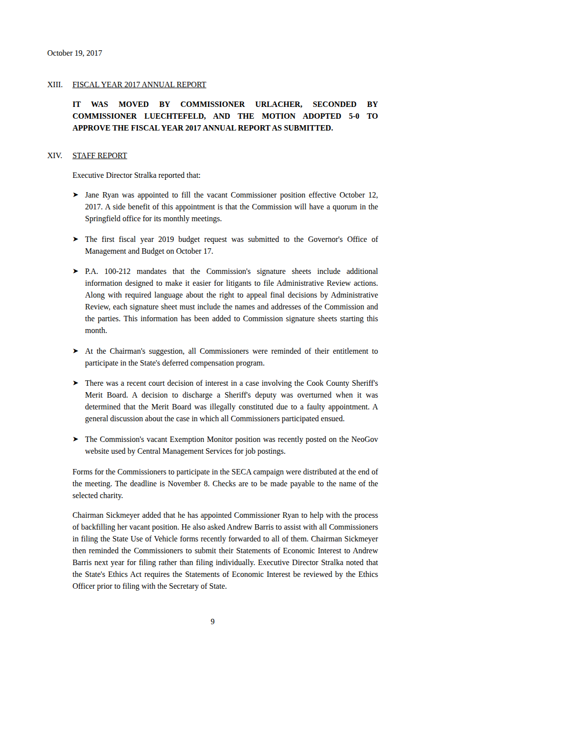October 19, 2017
XIII. FISCAL YEAR 2017 ANNUAL REPORT
IT WAS MOVED BY COMMISSIONER URLACHER, SECONDED BY COMMISSIONER LUECHTEFELD, AND THE MOTION ADOPTED 5-0 TO APPROVE THE FISCAL YEAR 2017 ANNUAL REPORT AS SUBMITTED.
XIV. STAFF REPORT
Executive Director Stralka reported that:
Jane Ryan was appointed to fill the vacant Commissioner position effective October 12, 2017. A side benefit of this appointment is that the Commission will have a quorum in the Springfield office for its monthly meetings.
The first fiscal year 2019 budget request was submitted to the Governor's Office of Management and Budget on October 17.
P.A. 100-212 mandates that the Commission's signature sheets include additional information designed to make it easier for litigants to file Administrative Review actions. Along with required language about the right to appeal final decisions by Administrative Review, each signature sheet must include the names and addresses of the Commission and the parties. This information has been added to Commission signature sheets starting this month.
At the Chairman's suggestion, all Commissioners were reminded of their entitlement to participate in the State's deferred compensation program.
There was a recent court decision of interest in a case involving the Cook County Sheriff's Merit Board. A decision to discharge a Sheriff's deputy was overturned when it was determined that the Merit Board was illegally constituted due to a faulty appointment. A general discussion about the case in which all Commissioners participated ensued.
The Commission's vacant Exemption Monitor position was recently posted on the NeoGov website used by Central Management Services for job postings.
Forms for the Commissioners to participate in the SECA campaign were distributed at the end of the meeting. The deadline is November 8. Checks are to be made payable to the name of the selected charity.
Chairman Sickmeyer added that he has appointed Commissioner Ryan to help with the process of backfilling her vacant position. He also asked Andrew Barris to assist with all Commissioners in filing the State Use of Vehicle forms recently forwarded to all of them. Chairman Sickmeyer then reminded the Commissioners to submit their Statements of Economic Interest to Andrew Barris next year for filing rather than filing individually. Executive Director Stralka noted that the State's Ethics Act requires the Statements of Economic Interest be reviewed by the Ethics Officer prior to filing with the Secretary of State.
9